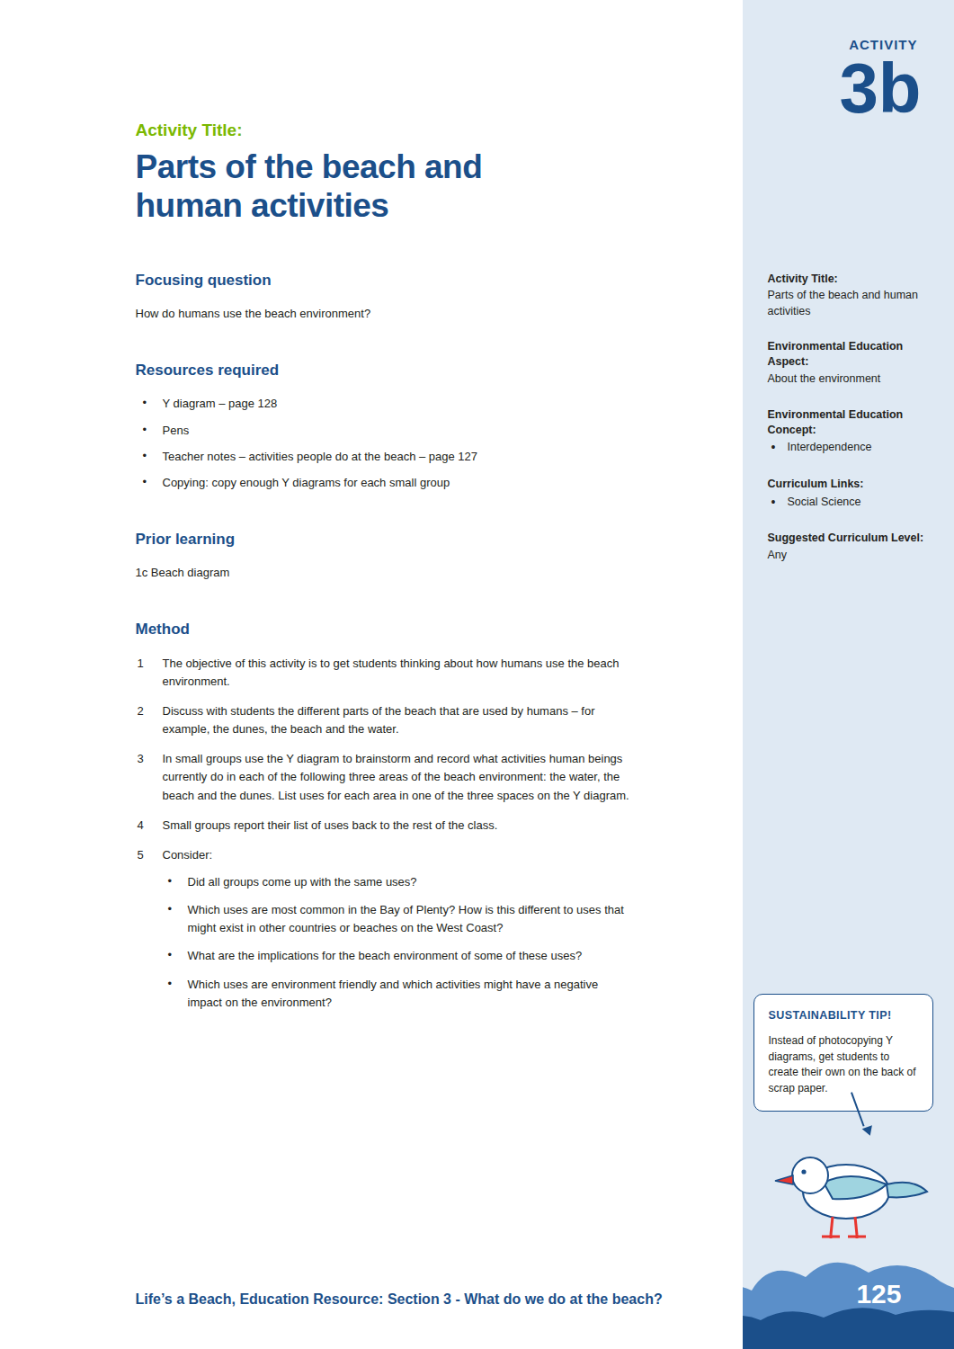ACTIVITY
3b
Activity Title:
Parts of the beach and human activities
Environmental Education Aspect:
About the environment
Environmental Education Concept:
Interdependence
Curriculum Links:
Social Science
Suggested Curriculum Level:
Any
SUSTAINABILITY TIP!
Instead of photocopying Y diagrams, get students to create their own on the back of scrap paper.
Activity Title:
Parts of the beach and
human activities
Focusing question
How do humans use the beach environment?
Resources required
Y diagram – page 128
Pens
Teacher notes – activities people do at the beach – page 127
Copying: copy enough Y diagrams for each small group
Prior learning
1c Beach diagram
Method
The objective of this activity is to get students thinking about how humans use the beach environment.
Discuss with students the different parts of the beach that are used by humans – for example, the dunes, the beach and the water.
In small groups use the Y diagram to brainstorm and record what activities human beings currently do in each of the following three areas of the beach environment: the water, the beach and the dunes. List uses for each area in one of the three spaces on the Y diagram.
Small groups report their list of uses back to the rest of the class.
Consider:
Did all groups come up with the same uses?
Which uses are most common in the Bay of Plenty? How is this different to uses that might exist in other countries or beaches on the West Coast?
What are the implications for the beach environment of some of these uses?
Which uses are environment friendly and which activities might have a negative impact on the environment?
Life’s a Beach, Education Resource: Section 3 - What do we do at the beach?
125